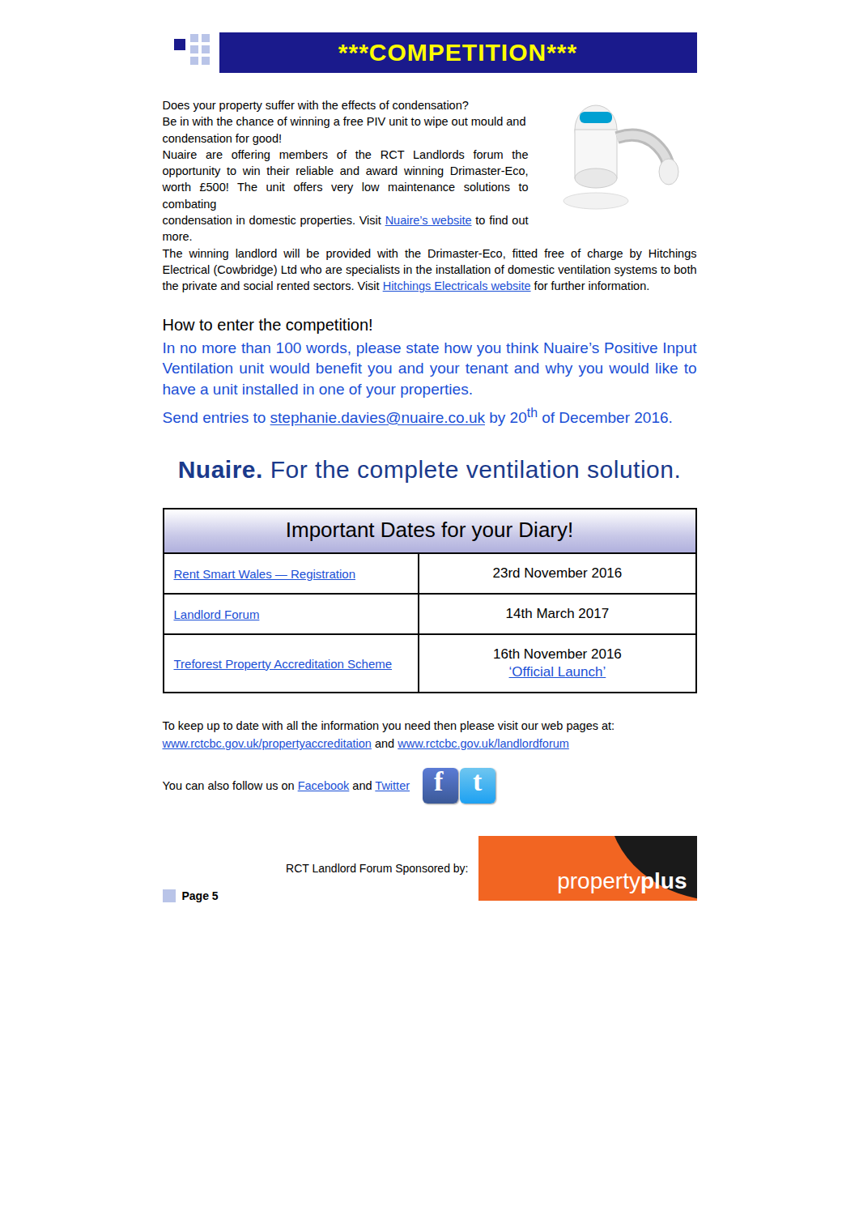***COMPETITION***
Does your property suffer with the effects of condensation?
Be in with the chance of winning a free PIV unit to wipe out mould and condensation for good!
Nuaire are offering members of the RCT Landlords forum the opportunity to win their reliable and award winning Drimaster-Eco, worth £500! The unit offers very low maintenance solutions to combating
condensation in domestic properties. Visit Nuaire’s website to find out more.
The winning landlord will be provided with the Drimaster-Eco, fitted free of charge by Hitchings Electrical (Cowbridge) Ltd who are specialists in the installation of domestic ventilation systems to both the private and social rented sectors. Visit Hitchings Electricals website for further information.
How to enter the competition!
In no more than 100 words, please state how you think Nuaire’s Positive Input Ventilation unit would benefit you and your tenant and why you would like to have a unit installed in one of your properties.
Send entries to stephanie.davies@nuaire.co.uk by 20th of December 2016.
Nuaire. For the complete ventilation solution.
| Important Dates for your Diary! |
| --- |
| Rent Smart Wales — Registration | 23rd November 2016 |
| Landlord Forum | 14th March 2017 |
| Treforest Property Accreditation Scheme | 16th November 2016 ‘Official Launch’ |
To keep up to date with all the information you need then please visit our web pages at:
www.rctcbc.gov.uk/propertyaccreditation and www.rctcbc.gov.uk/landlordforum
You can also follow us on Facebook and Twitter
RCT Landlord Forum Sponsored by:
propertyplus
Page 5